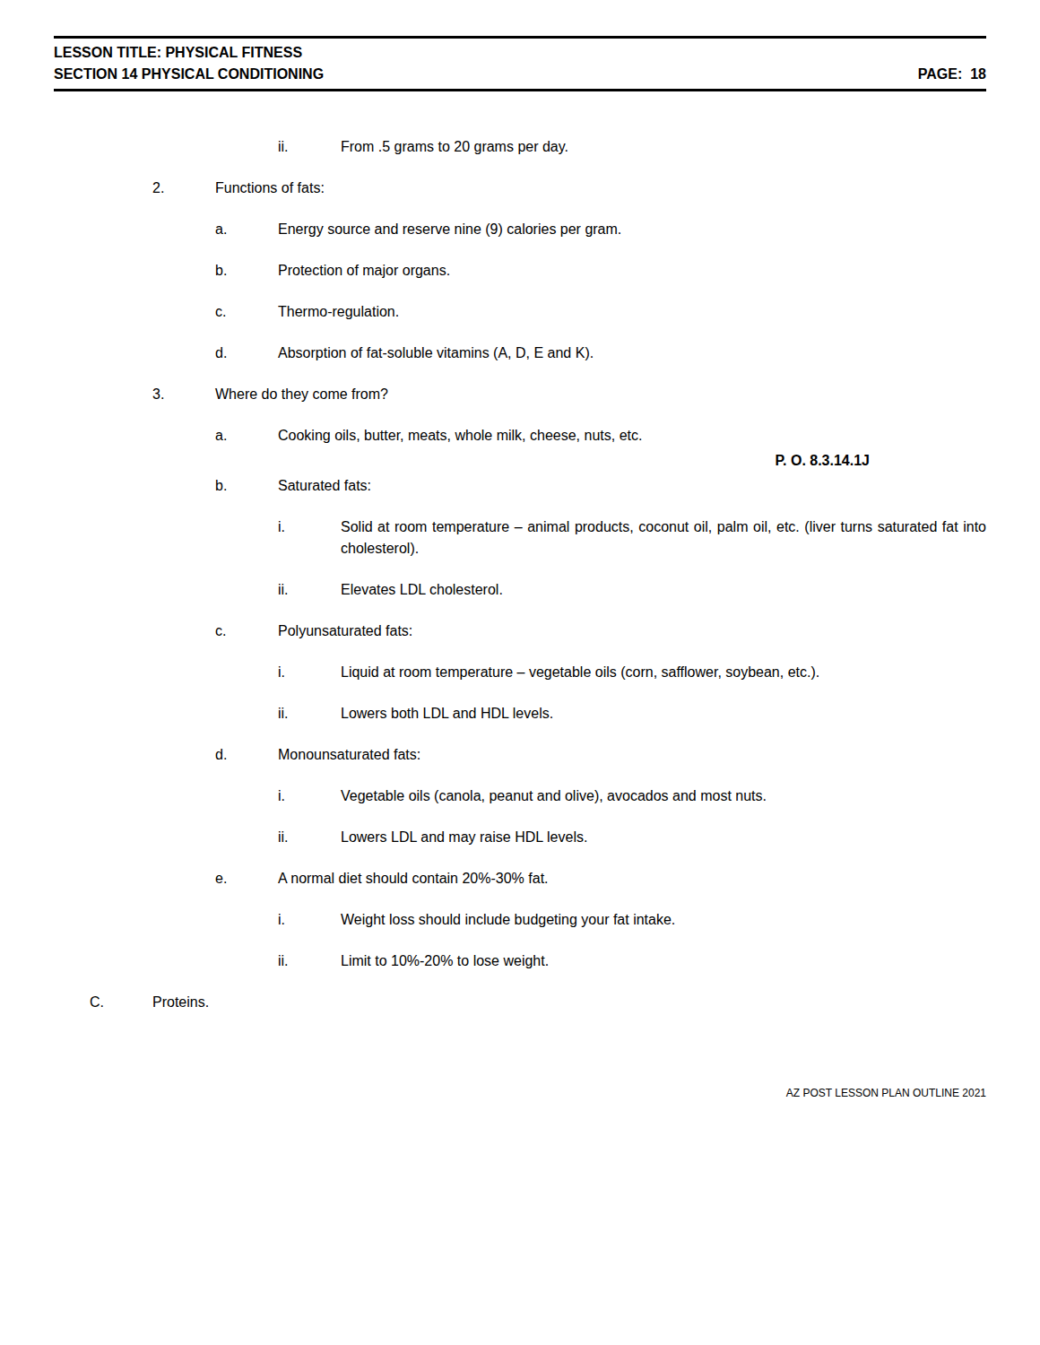LESSON TITLE: PHYSICAL FITNESS
SECTION 14 PHYSICAL CONDITIONING PAGE: 18
ii. From .5 grams to 20 grams per day.
2. Functions of fats:
a. Energy source and reserve nine (9) calories per gram.
b. Protection of major organs.
c. Thermo-regulation.
d. Absorption of fat-soluble vitamins (A, D, E and K).
3. Where do they come from?
a. Cooking oils, butter, meats, whole milk, cheese, nuts, etc.
P. O. 8.3.14.1J
b. Saturated fats:
i. Solid at room temperature – animal products, coconut oil, palm oil, etc. (liver turns saturated fat into cholesterol).
ii. Elevates LDL cholesterol.
c. Polyunsaturated fats:
i. Liquid at room temperature – vegetable oils (corn, safflower, soybean, etc.).
ii. Lowers both LDL and HDL levels.
d. Monounsaturated fats:
i. Vegetable oils (canola, peanut and olive), avocados and most nuts.
ii. Lowers LDL and may raise HDL levels.
e. A normal diet should contain 20%-30% fat.
i. Weight loss should include budgeting your fat intake.
ii. Limit to 10%-20% to lose weight.
C. Proteins.
AZ POST LESSON PLAN OUTLINE 2021